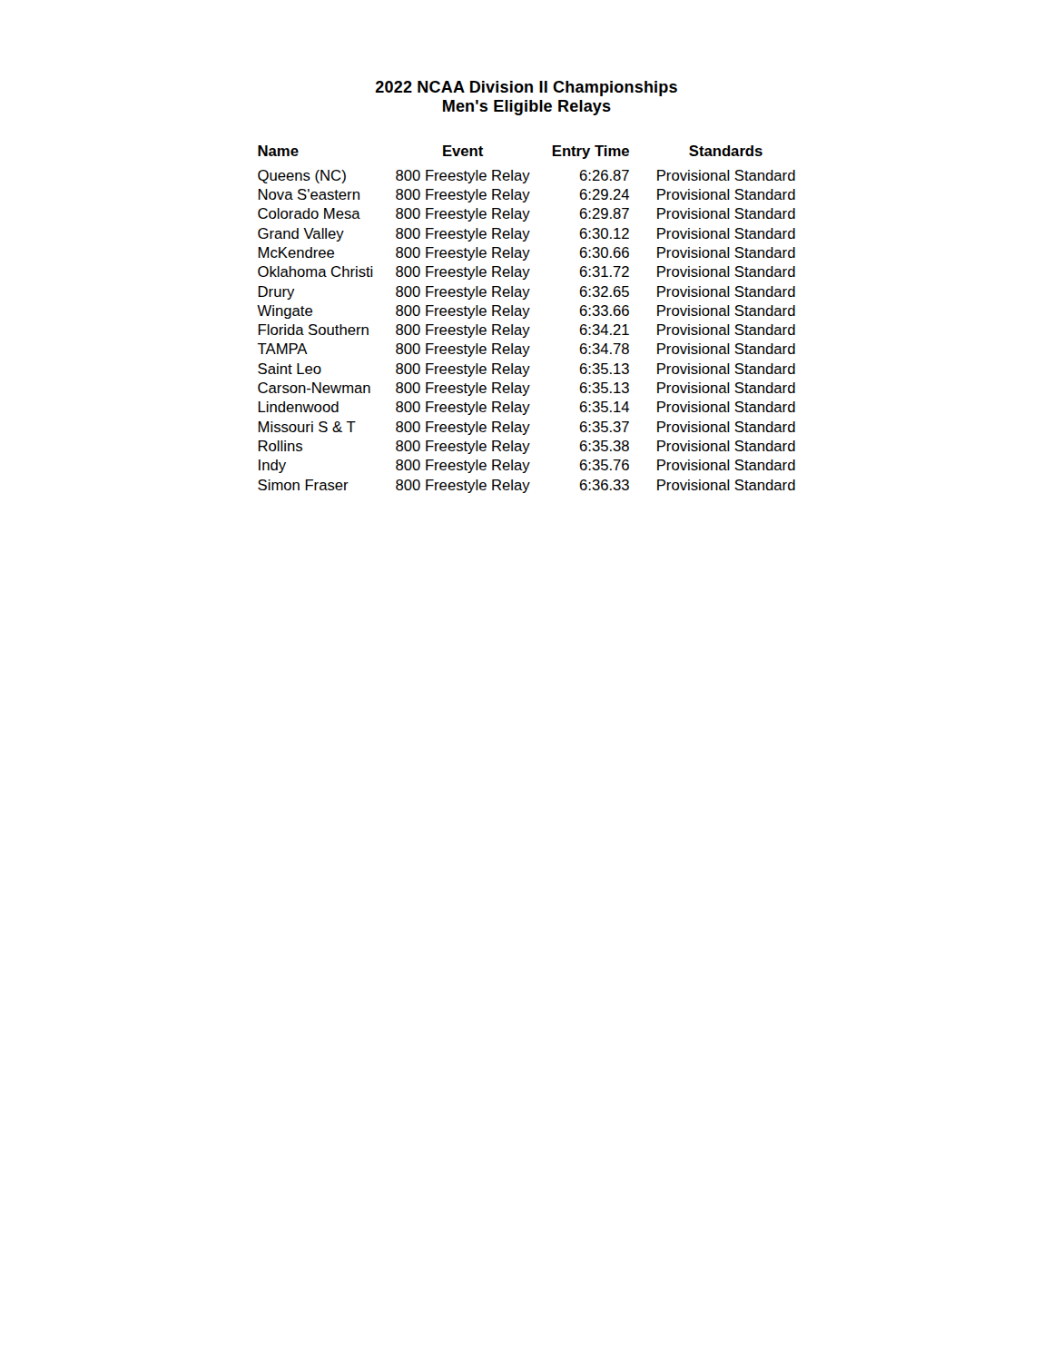2022 NCAA Division II Championships
Men's Eligible Relays
| Name | Event | Entry Time | Standards |
| --- | --- | --- | --- |
| Queens (NC) | 800 Freestyle Relay | 6:26.87 | Provisional Standard |
| Nova S'eastern | 800 Freestyle Relay | 6:29.24 | Provisional Standard |
| Colorado Mesa | 800 Freestyle Relay | 6:29.87 | Provisional Standard |
| Grand Valley | 800 Freestyle Relay | 6:30.12 | Provisional Standard |
| McKendree | 800 Freestyle Relay | 6:30.66 | Provisional Standard |
| Oklahoma Christi | 800 Freestyle Relay | 6:31.72 | Provisional Standard |
| Drury | 800 Freestyle Relay | 6:32.65 | Provisional Standard |
| Wingate | 800 Freestyle Relay | 6:33.66 | Provisional Standard |
| Florida Southern | 800 Freestyle Relay | 6:34.21 | Provisional Standard |
| TAMPA | 800 Freestyle Relay | 6:34.78 | Provisional Standard |
| Saint Leo | 800 Freestyle Relay | 6:35.13 | Provisional Standard |
| Carson-Newman | 800 Freestyle Relay | 6:35.13 | Provisional Standard |
| Lindenwood | 800 Freestyle Relay | 6:35.14 | Provisional Standard |
| Missouri S & T | 800 Freestyle Relay | 6:35.37 | Provisional Standard |
| Rollins | 800 Freestyle Relay | 6:35.38 | Provisional Standard |
| Indy | 800 Freestyle Relay | 6:35.76 | Provisional Standard |
| Simon Fraser | 800 Freestyle Relay | 6:36.33 | Provisional Standard |